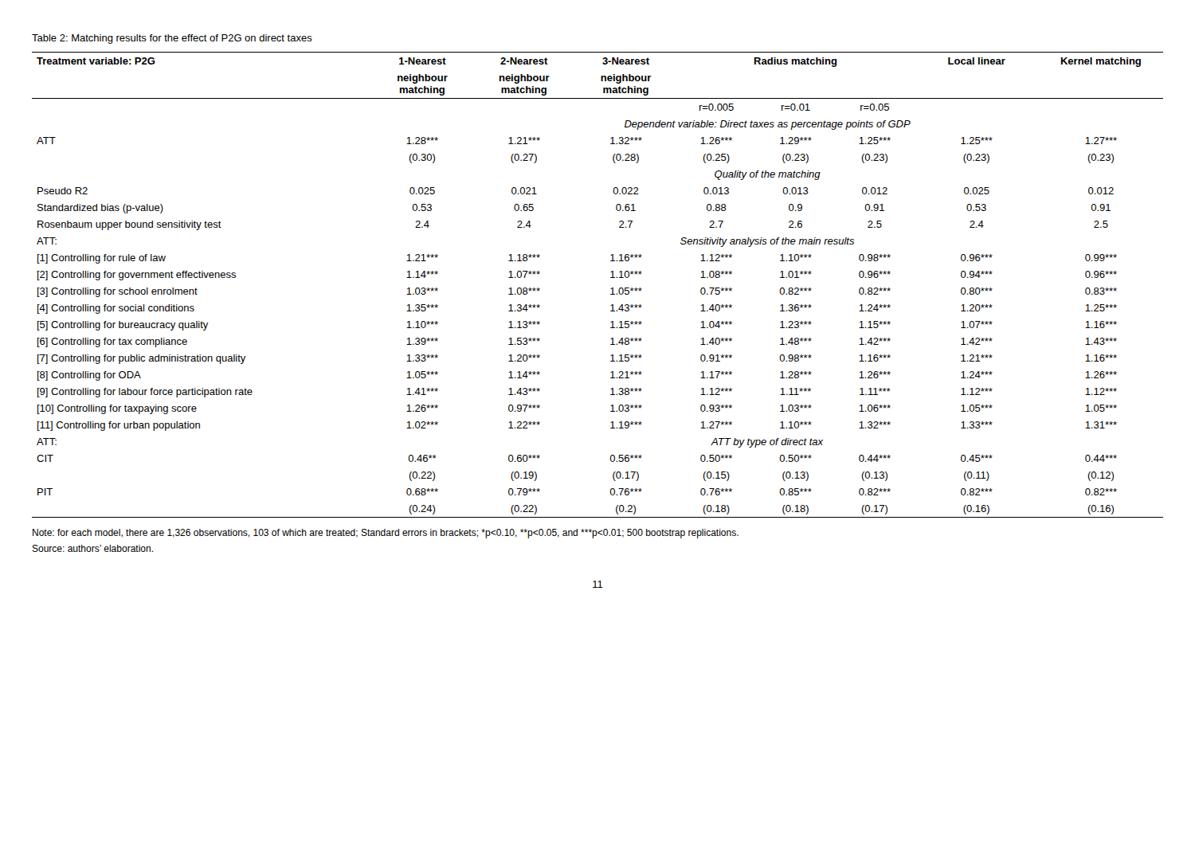Table 2: Matching results for the effect of P2G on direct taxes
| Treatment variable: P2G | 1-Nearest | 2-Nearest | 3-Nearest | Radius matching | Local linear | Kernel matching |
| --- | --- | --- | --- | --- | --- | --- |
| | neighbour matching | neighbour matching | neighbour matching | | | | | |
| | | | | r=0.005 | r=0.01 | r=0.05 | | |
| | Dependent variable: Direct taxes as percentage points of GDP |
| ATT | 1.28*** | 1.21*** | 1.32*** | 1.26*** | 1.29*** | 1.25*** | 1.25*** | 1.27*** |
| | (0.30) | (0.27) | (0.28) | (0.25) | (0.23) | (0.23) | (0.23) | (0.23) |
| | Quality of the matching |
| Pseudo R2 | 0.025 | 0.021 | 0.022 | 0.013 | 0.013 | 0.012 | 0.025 | 0.012 |
| Standardized bias (p-value) | 0.53 | 0.65 | 0.61 | 0.88 | 0.9 | 0.91 | 0.53 | 0.91 |
| Rosenbaum upper bound sensitivity test | 2.4 | 2.4 | 2.7 | 2.7 | 2.6 | 2.5 | 2.4 | 2.5 |
| ATT: | Sensitivity analysis of the main results |
| [1] Controlling for rule of law | 1.21*** | 1.18*** | 1.16*** | 1.12*** | 1.10*** | 0.98*** | 0.96*** | 0.99*** |
| [2] Controlling for government effectiveness | 1.14*** | 1.07*** | 1.10*** | 1.08*** | 1.01*** | 0.96*** | 0.94*** | 0.96*** |
| [3] Controlling for school enrolment | 1.03*** | 1.08*** | 1.05*** | 0.75*** | 0.82*** | 0.82*** | 0.80*** | 0.83*** |
| [4] Controlling for social conditions | 1.35*** | 1.34*** | 1.43*** | 1.40*** | 1.36*** | 1.24*** | 1.20*** | 1.25*** |
| [5] Controlling for bureaucracy quality | 1.10*** | 1.13*** | 1.15*** | 1.04*** | 1.23*** | 1.15*** | 1.07*** | 1.16*** |
| [6] Controlling for tax compliance | 1.39*** | 1.53*** | 1.48*** | 1.40*** | 1.48*** | 1.42*** | 1.42*** | 1.43*** |
| [7] Controlling for public administration quality | 1.33*** | 1.20*** | 1.15*** | 0.91*** | 0.98*** | 1.16*** | 1.21*** | 1.16*** |
| [8] Controlling for ODA | 1.05*** | 1.14*** | 1.21*** | 1.17*** | 1.28*** | 1.26*** | 1.24*** | 1.26*** |
| [9] Controlling for labour force participation rate | 1.41*** | 1.43*** | 1.38*** | 1.12*** | 1.11*** | 1.11*** | 1.12*** | 1.12*** |
| [10] Controlling for taxpaying score | 1.26*** | 0.97*** | 1.03*** | 0.93*** | 1.03*** | 1.06*** | 1.05*** | 1.05*** |
| [11] Controlling for urban population | 1.02*** | 1.22*** | 1.19*** | 1.27*** | 1.10*** | 1.32*** | 1.33*** | 1.31*** |
| ATT: | ATT by type of direct tax |
| CIT | 0.46** | 0.60*** | 0.56*** | 0.50*** | 0.50*** | 0.44*** | 0.45*** | 0.44*** |
| | (0.22) | (0.19) | (0.17) | (0.15) | (0.13) | (0.13) | (0.11) | (0.12) |
| PIT | 0.68*** | 0.79*** | 0.76*** | 0.76*** | 0.85*** | 0.82*** | 0.82*** | 0.82*** |
| | (0.24) | (0.22) | (0.2) | (0.18) | (0.18) | (0.17) | (0.16) | (0.16) |
Note: for each model, there are 1,326 observations, 103 of which are treated; Standard errors in brackets; *p<0.10, **p<0.05, and ***p<0.01; 500 bootstrap replications.
Source: authors’ elaboration.
11